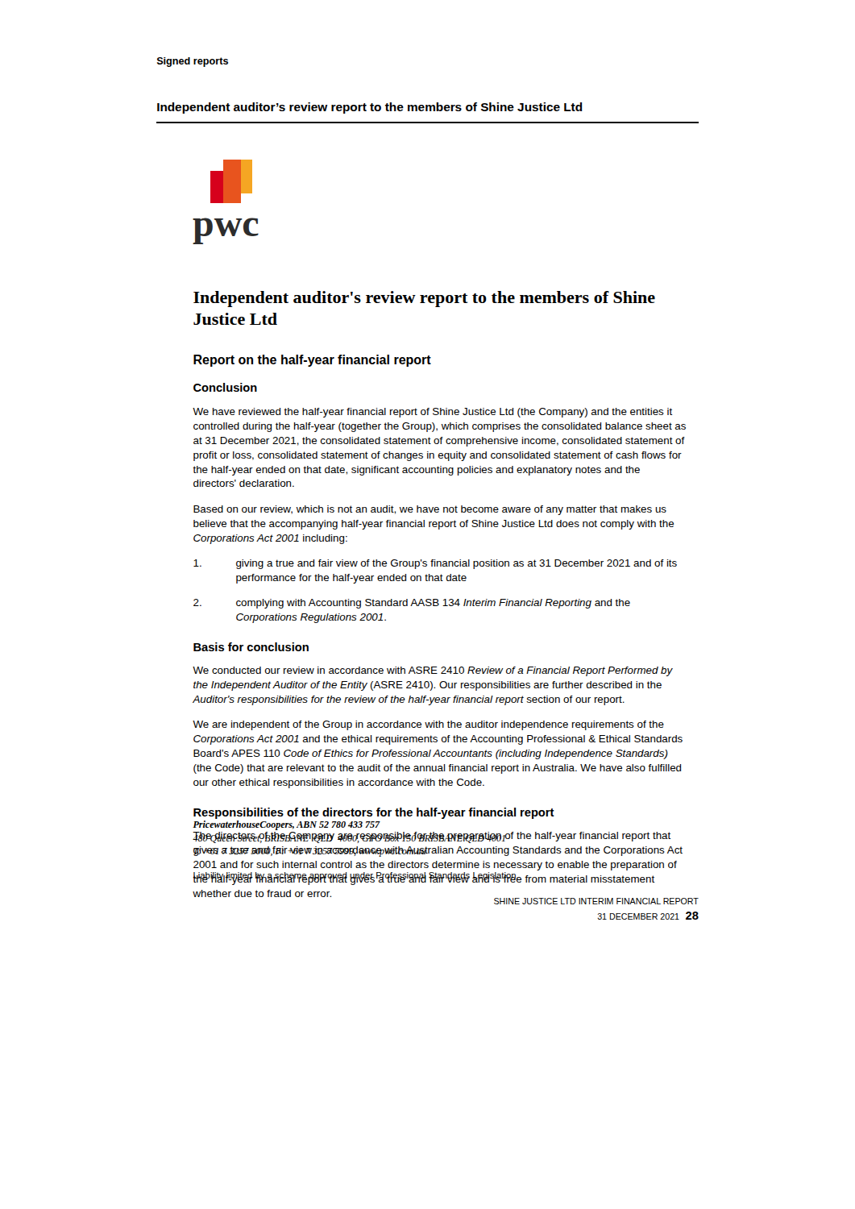Signed reports
Independent auditor’s review report to the members of Shine Justice Ltd
pwc
Independent auditor's review report to the members of Shine
Justice Ltd
Report on the half-year financial report
Conclusion
We have reviewed the half-year financial report of Shine Justice Ltd (the Company) and the entities it controlled during the half-year (together the Group), which comprises the consolidated balance sheet as at 31 December 2021, the consolidated statement of comprehensive income, consolidated statement of profit or loss, consolidated statement of changes in equity and consolidated statement of cash flows for the half-year ended on that date, significant accounting policies and explanatory notes and the directors' declaration.
Based on our review, which is not an audit, we have not become aware of any matter that makes us believe that the accompanying half-year financial report of Shine Justice Ltd does not comply with the Corporations Act 2001 including:
giving a true and fair view of the Group's financial position as at 31 December 2021 and of its performance for the half-year ended on that date
complying with Accounting Standard AASB 134 Interim Financial Reporting and the Corporations Regulations 2001.
Basis for conclusion
We conducted our review in accordance with ASRE 2410 Review of a Financial Report Performed by the Independent Auditor of the Entity (ASRE 2410). Our responsibilities are further described in the Auditor's responsibilities for the review of the half-year financial report section of our report.
We are independent of the Group in accordance with the auditor independence requirements of the Corporations Act 2001 and the ethical requirements of the Accounting Professional & Ethical Standards Board's APES 110 Code of Ethics for Professional Accountants (including Independence Standards) (the Code) that are relevant to the audit of the annual financial report in Australia. We have also fulfilled our other ethical responsibilities in accordance with the Code.
Responsibilities of the directors for the half-year financial report
The directors of the Company are responsible for the preparation of the half-year financial report that gives a true and fair view in accordance with Australian Accounting Standards and the Corporations Act 2001 and for such internal control as the directors determine is necessary to enable the preparation of the half-year financial report that gives a true and fair view and is free from material misstatement whether due to fraud or error.
PricewaterhouseCoopers, ABN 52 780 433 757
480 Queen Street, BRISBANE QLD 4000, GPO Box 150 BRISBANE QLD 4001
T: +61 7 3257 5000, F: +61 7 3257 5999, www.pwc.com.au
Liability limited by a scheme approved under Professional Standards Legislation.
SHINE JUSTICE LTD INTERIM FINANCIAL REPORT
31 DECEMBER 202128